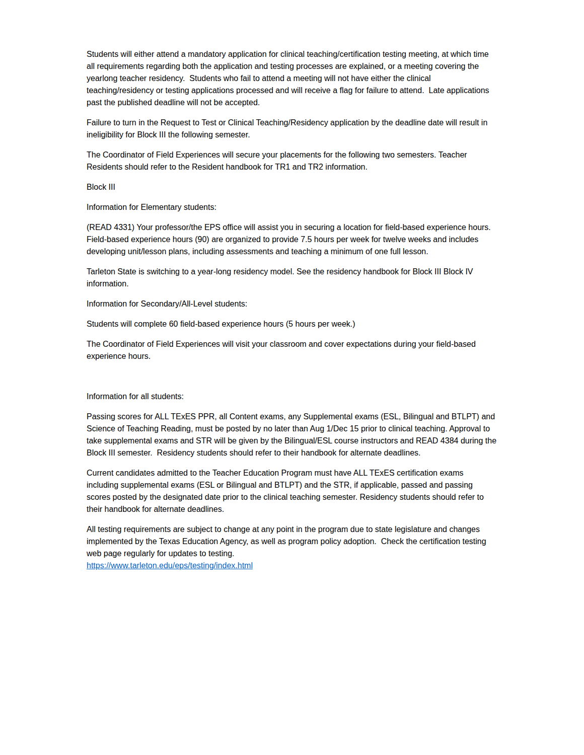Students will either attend a mandatory application for clinical teaching/certification testing meeting, at which time all requirements regarding both the application and testing processes are explained, or a meeting covering the yearlong teacher residency. Students who fail to attend a meeting will not have either the clinical teaching/residency or testing applications processed and will receive a flag for failure to attend. Late applications past the published deadline will not be accepted.
Failure to turn in the Request to Test or Clinical Teaching/Residency application by the deadline date will result in ineligibility for Block III the following semester.
The Coordinator of Field Experiences will secure your placements for the following two semesters. Teacher Residents should refer to the Resident handbook for TR1 and TR2 information.
Block III
Information for Elementary students:
(READ 4331) Your professor/the EPS office will assist you in securing a location for field-based experience hours. Field-based experience hours (90) are organized to provide 7.5 hours per week for twelve weeks and includes developing unit/lesson plans, including assessments and teaching a minimum of one full lesson.
Tarleton State is switching to a year-long residency model. See the residency handbook for Block III Block IV information.
Information for Secondary/All-Level students:
Students will complete 60 field-based experience hours (5 hours per week.)
The Coordinator of Field Experiences will visit your classroom and cover expectations during your field-based experience hours.
Information for all students:
Passing scores for ALL TExES PPR, all Content exams, any Supplemental exams (ESL, Bilingual and BTLPT) and Science of Teaching Reading, must be posted by no later than Aug 1/Dec 15 prior to clinical teaching. Approval to take supplemental exams and STR will be given by the Bilingual/ESL course instructors and READ 4384 during the Block III semester. Residency students should refer to their handbook for alternate deadlines.
Current candidates admitted to the Teacher Education Program must have ALL TExES certification exams including supplemental exams (ESL or Bilingual and BTLPT) and the STR, if applicable, passed and passing scores posted by the designated date prior to the clinical teaching semester. Residency students should refer to their handbook for alternate deadlines.
All testing requirements are subject to change at any point in the program due to state legislature and changes implemented by the Texas Education Agency, as well as program policy adoption. Check the certification testing web page regularly for updates to testing.
https://www.tarleton.edu/eps/testing/index.html